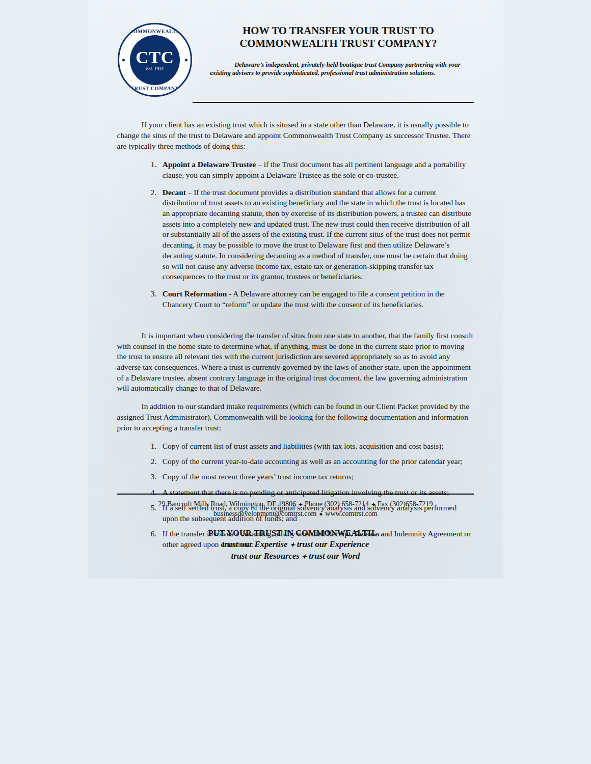COMMONWEALTH TRUST COMPANY
CTC
Est. 1931
HOW TO TRANSFER YOUR TRUST TO
COMMONWEALTH TRUST COMPANY?
Delaware’s independent, privately-held boutique trust Company partnering with your existing advisers to provide sophisticated, professional trust administration solutions.
If your client has an existing trust which is sitused in a state other than Delaware, it is usually possible to change the situs of the trust to Delaware and appoint Commonwealth Trust Company as successor Trustee. There are typically three methods of doing this:
Appoint a Delaware Trustee – if the Trust document has all pertinent language and a portability clause, you can simply appoint a Delaware Trustee as the sole or co-trustee.
Decant – If the trust document provides a distribution standard that allows for a current distribution of trust assets to an existing beneficiary and the state in which the trust is located has an appropriate decanting statute, then by exercise of its distribution powers, a trustee can distribute assets into a completely new and updated trust. The new trust could then receive distribution of all or substantially all of the assets of the existing trust. If the current situs of the trust does not permit decanting, it may be possible to move the trust to Delaware first and then utilize Delaware’s decanting statute. In considering decanting as a method of transfer, one must be certain that doing so will not cause any adverse income tax, estate tax or generation-skipping transfer tax consequences to the trust or its grantor, trustees or beneficiaries.
Court Reformation - A Delaware attorney can be engaged to file a consent petition in the Chancery Court to “reform” or update the trust with the consent of its beneficiaries.
It is important when considering the transfer of situs from one state to another, that the family first consult with counsel in the home state to determine what, if anything, must be done in the current state prior to moving the trust to ensure all relevant ties with the current jurisdiction are severed appropriately so as to avoid any adverse tax consequences. Where a trust is currently governed by the laws of another state, upon the appointment of a Delaware trustee, absent contrary language in the original trust document, the law governing administration will automatically change to that of Delaware.
In addition to our standard intake requirements (which can be found in our Client Packet provided by the assigned Trust Administrator), Commonwealth will be looking for the following documentation and information prior to accepting a transfer trust:
Copy of current list of trust assets and liabilities (with tax lots, acquisition and cost basis);
Copy of the current year-to-date accounting as well as an accounting for the prior calendar year;
Copy of the most recent three years’ trust income tax returns;
A statement that there is no pending or anticipated litigation involving the trust or its assets;
If a self settled trust, a copy of the original solvency analysis and solvency analysis performed upon the subsequent addition of funds; and
If the transfer involves a decanting, a fully executed Receipt, Release and Indemnity Agreement or other agreed upon document.
29 Bancroft Mills Road, Wilmington, DE 19806 ✦ Phone (302) 658-7214 ✦ Fax (302)658-7219
businessdevelopment@comtrst.com ✦ www.comtrst.com
PUT YOUR TRUST IN COMMONWEALTH…
trust our Expertise ✦ trust our Experience
trust our Resources ✦ trust our Word